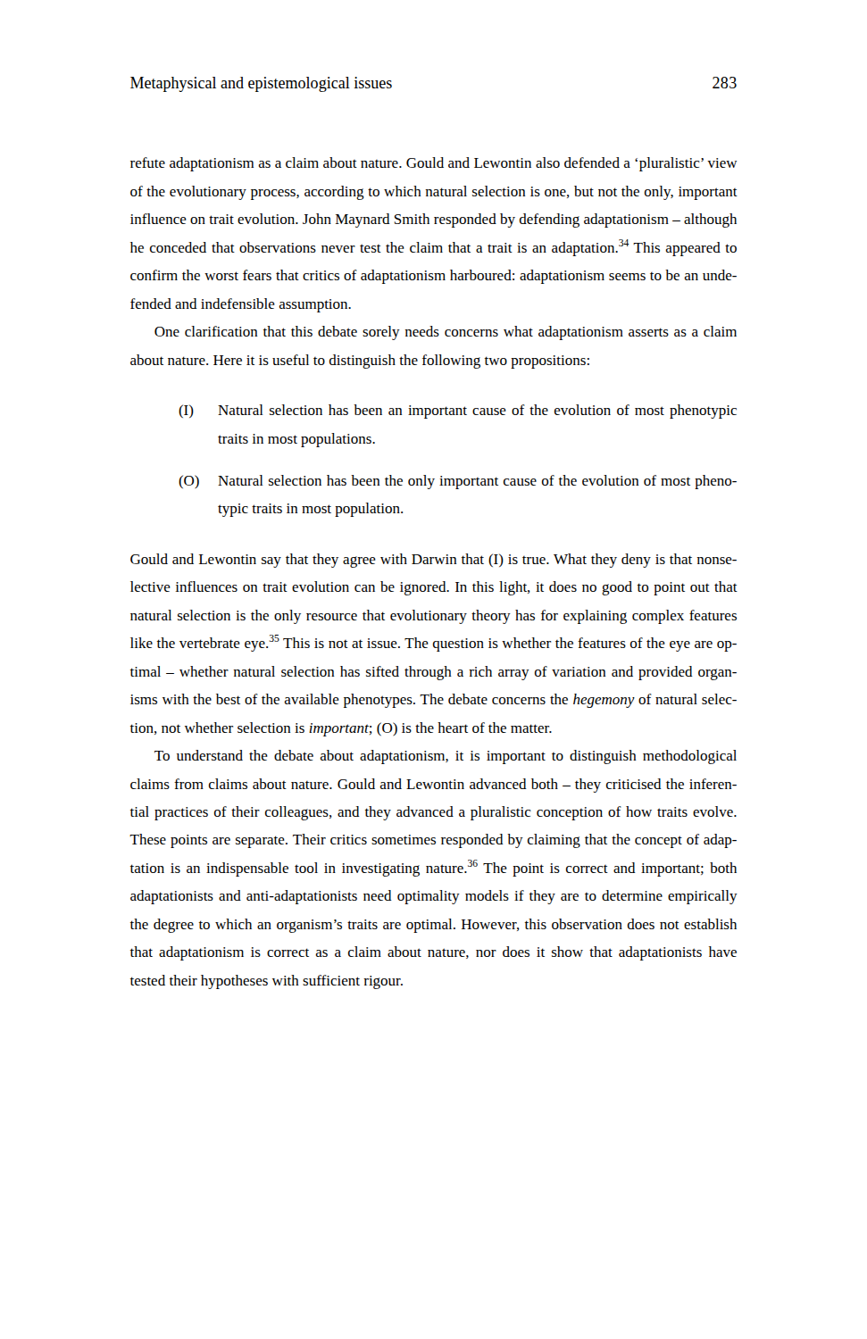Metaphysical and epistemological issues 283
refute adaptationism as a claim about nature. Gould and Lewontin also defended a ‘pluralistic’ view of the evolutionary process, according to which natural selection is one, but not the only, important influence on trait evolution. John Maynard Smith responded by defending adaptationism – although he conceded that observations never test the claim that a trait is an adaptation.34 This appeared to confirm the worst fears that critics of adaptationism harboured: adaptationism seems to be an undefended and indefensible assumption.
One clarification that this debate sorely needs concerns what adaptationism asserts as a claim about nature. Here it is useful to distinguish the following two propositions:
(I) Natural selection has been an important cause of the evolution of most phenotypic traits in most populations.
(O) Natural selection has been the only important cause of the evolution of most phenotypic traits in most population.
Gould and Lewontin say that they agree with Darwin that (I) is true. What they deny is that nonselective influences on trait evolution can be ignored. In this light, it does no good to point out that natural selection is the only resource that evolutionary theory has for explaining complex features like the vertebrate eye.35 This is not at issue. The question is whether the features of the eye are optimal – whether natural selection has sifted through a rich array of variation and provided organisms with the best of the available phenotypes. The debate concerns the hegemony of natural selection, not whether selection is important; (O) is the heart of the matter.
To understand the debate about adaptationism, it is important to distinguish methodological claims from claims about nature. Gould and Lewontin advanced both – they criticised the inferential practices of their colleagues, and they advanced a pluralistic conception of how traits evolve. These points are separate. Their critics sometimes responded by claiming that the concept of adaptation is an indispensable tool in investigating nature.36 The point is correct and important; both adaptationists and anti-adaptationists need optimality models if they are to determine empirically the degree to which an organism’s traits are optimal. However, this observation does not establish that adaptationism is correct as a claim about nature, nor does it show that adaptationists have tested their hypotheses with sufficient rigour.